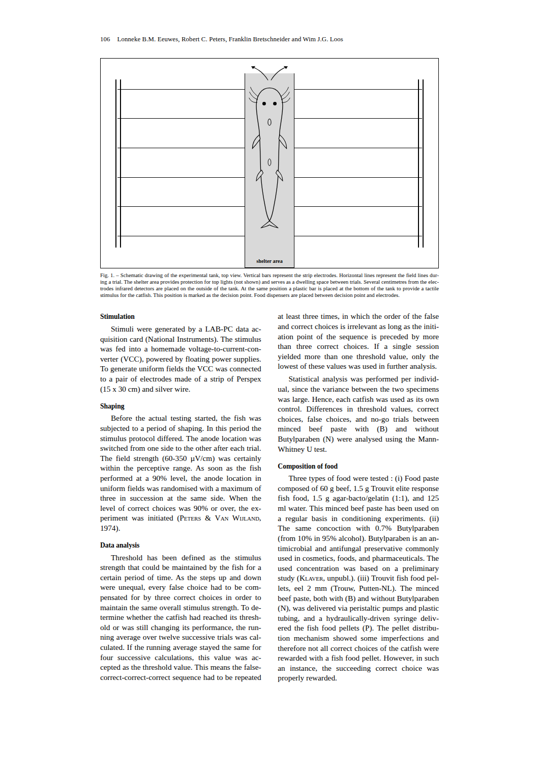106 Lonneke B.M. Eeuwes, Robert C. Peters, Franklin Bretschneider and Wim J.G. Loos
shelter area
Fig. 1. – Schematic drawing of the experimental tank, top view. Vertical bars represent the strip electrodes. Horizontal lines represent the field lines during a trial. The shelter area provides protection for top lights (not shown) and serves as a dwelling space between trials. Several centimetres from the electrodes infrared detectors are placed on the outside of the tank. At the same position a plastic bar is placed at the bottom of the tank to provide a tactile stimulus for the catfish. This position is marked as the decision point. Food dispensers are placed between decision point and electrodes.
Stimulation
Stimuli were generated by a LAB-PC data acquisition card (National Instruments). The stimulus was fed into a homemade voltage-to-current-converter (VCC), powered by floating power supplies. To generate uniform fields the VCC was connected to a pair of electrodes made of a strip of Perspex (15 x 30 cm) and silver wire.
Shaping
Before the actual testing started, the fish was subjected to a period of shaping. In this period the stimulus protocol differed. The anode location was switched from one side to the other after each trial. The field strength (60-350 µV/cm) was certainly within the perceptive range. As soon as the fish performed at a 90% level, the anode location in uniform fields was randomised with a maximum of three in succession at the same side. When the level of correct choices was 90% or over, the experiment was initiated (Peters & Van Wijland, 1974).
Data analysis
Threshold has been defined as the stimulus strength that could be maintained by the fish for a certain period of time. As the steps up and down were unequal, every false choice had to be compensated for by three correct choices in order to maintain the same overall stimulus strength. To determine whether the catfish had reached its threshold or was still changing its performance, the running average over twelve successive trials was calculated. If the running average stayed the same for four successive calculations, this value was accepted as the threshold value. This means the false-correct-correct-correct sequence had to be repeated at least three times, in which the order of the false and correct choices is irrelevant as long as the initiation point of the sequence is preceded by more than three correct choices. If a single session yielded more than one threshold value, only the lowest of these values was used in further analysis.
Statistical analysis was performed per individual, since the variance between the two specimens was large. Hence, each catfish was used as its own control. Differences in threshold values, correct choices, false choices, and no-go trials between minced beef paste with (B) and without Butylparaben (N) were analysed using the Mann-Whitney U test.
Composition of food
Three types of food were tested : (i) Food paste composed of 60 g beef, 1.5 g Trouvit elite response fish food, 1.5 g agar-bacto/gelatin (1:1), and 125 ml water. This minced beef paste has been used on a regular basis in conditioning experiments. (ii) The same concoction with 0.7% Butylparaben (from 10% in 95% alcohol). Butylparaben is an antimicrobial and antifungal preservative commonly used in cosmetics, foods, and pharmaceuticals. The used concentration was based on a preliminary study (Klaver, unpubl.). (iii) Trouvit fish food pellets, eel 2 mm (Trouw, Putten-NL). The minced beef paste, both with (B) and without Butylparaben (N), was delivered via peristaltic pumps and plastic tubing, and a hydraulically-driven syringe delivered the fish food pellets (P). The pellet distribution mechanism showed some imperfections and therefore not all correct choices of the catfish were rewarded with a fish food pellet. However, in such an instance, the succeeding correct choice was properly rewarded.